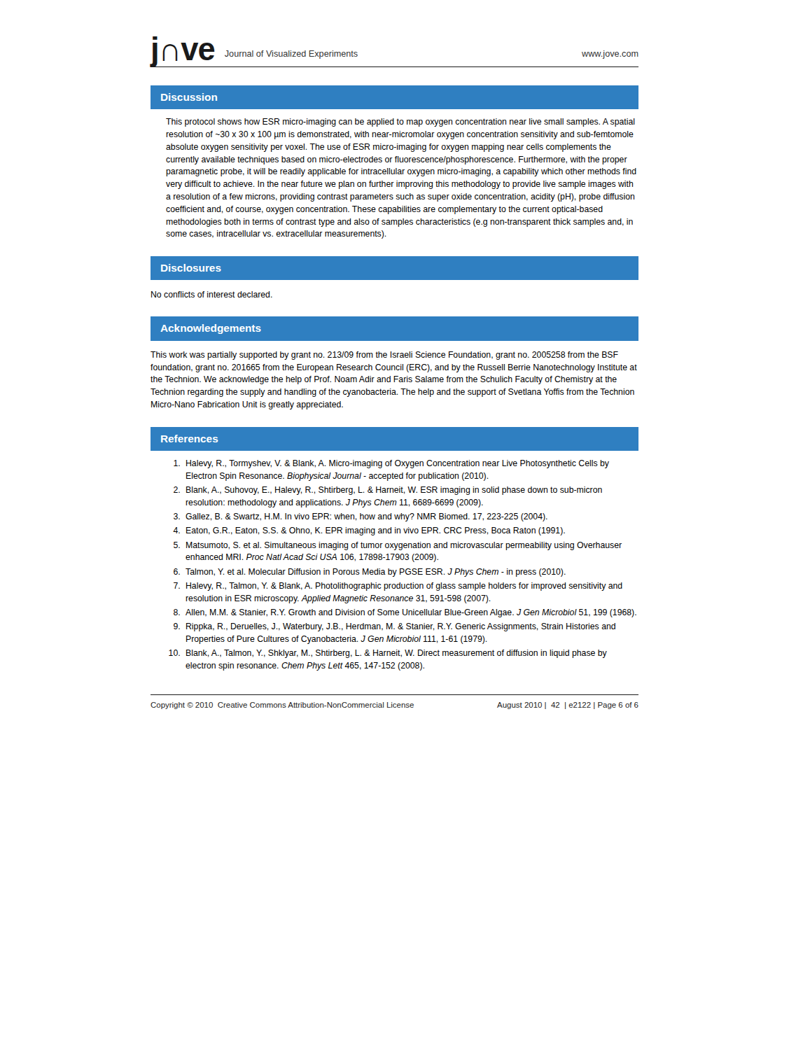j∩ve
Journal of Visualized Experiments
www.jove.com
Discussion
This protocol shows how ESR micro-imaging can be applied to map oxygen concentration near live small samples. A spatial resolution of ~30 x 30 x 100 µm is demonstrated, with near-micromolar oxygen concentration sensitivity and sub-femtomole absolute oxygen sensitivity per voxel. The use of ESR micro-imaging for oxygen mapping near cells complements the currently available techniques based on micro-electrodes or fluorescence/phosphorescence. Furthermore, with the proper paramagnetic probe, it will be readily applicable for intracellular oxygen micro-imaging, a capability which other methods find very difficult to achieve. In the near future we plan on further improving this methodology to provide live sample images with a resolution of a few microns, providing contrast parameters such as super oxide concentration, acidity (pH), probe diffusion coefficient and, of course, oxygen concentration. These capabilities are complementary to the current optical-based methodologies both in terms of contrast type and also of samples characteristics (e.g non-transparent thick samples and, in some cases, intracellular vs. extracellular measurements).
Disclosures
No conflicts of interest declared.
Acknowledgements
This work was partially supported by grant no. 213/09 from the Israeli Science Foundation, grant no. 2005258 from the BSF foundation, grant no. 201665 from the European Research Council (ERC), and by the Russell Berrie Nanotechnology Institute at the Technion. We acknowledge the help of Prof. Noam Adir and Faris Salame from the Schulich Faculty of Chemistry at the Technion regarding the supply and handling of the cyanobacteria. The help and the support of Svetlana Yoffis from the Technion Micro-Nano Fabrication Unit is greatly appreciated.
References
Halevy, R., Tormyshev, V. & Blank, A. Micro-imaging of Oxygen Concentration near Live Photosynthetic Cells by Electron Spin Resonance. Biophysical Journal - accepted for publication (2010).
Blank, A., Suhovoy, E., Halevy, R., Shtirberg, L. & Harneit, W. ESR imaging in solid phase down to sub-micron resolution: methodology and applications. J Phys Chem 11, 6689-6699 (2009).
Gallez, B. & Swartz, H.M. In vivo EPR: when, how and why? NMR Biomed. 17, 223-225 (2004).
Eaton, G.R., Eaton, S.S. & Ohno, K. EPR imaging and in vivo EPR. CRC Press, Boca Raton (1991).
Matsumoto, S. et al. Simultaneous imaging of tumor oxygenation and microvascular permeability using Overhauser enhanced MRI. Proc Natl Acad Sci USA 106, 17898-17903 (2009).
Talmon, Y. et al. Molecular Diffusion in Porous Media by PGSE ESR. J Phys Chem - in press (2010).
Halevy, R., Talmon, Y. & Blank, A. Photolithographic production of glass sample holders for improved sensitivity and resolution in ESR microscopy. Applied Magnetic Resonance 31, 591-598 (2007).
Allen, M.M. & Stanier, R.Y. Growth and Division of Some Unicellular Blue-Green Algae. J Gen Microbiol 51, 199 (1968).
Rippka, R., Deruelles, J., Waterbury, J.B., Herdman, M. & Stanier, R.Y. Generic Assignments, Strain Histories and Properties of Pure Cultures of Cyanobacteria. J Gen Microbiol 111, 1-61 (1979).
Blank, A., Talmon, Y., Shklyar, M., Shtirberg, L. & Harneit, W. Direct measurement of diffusion in liquid phase by electron spin resonance. Chem Phys Lett 465, 147-152 (2008).
Copyright © 2010 Creative Commons Attribution-NonCommercial License
August 2010 | 42 | e2122 | Page 6 of 6